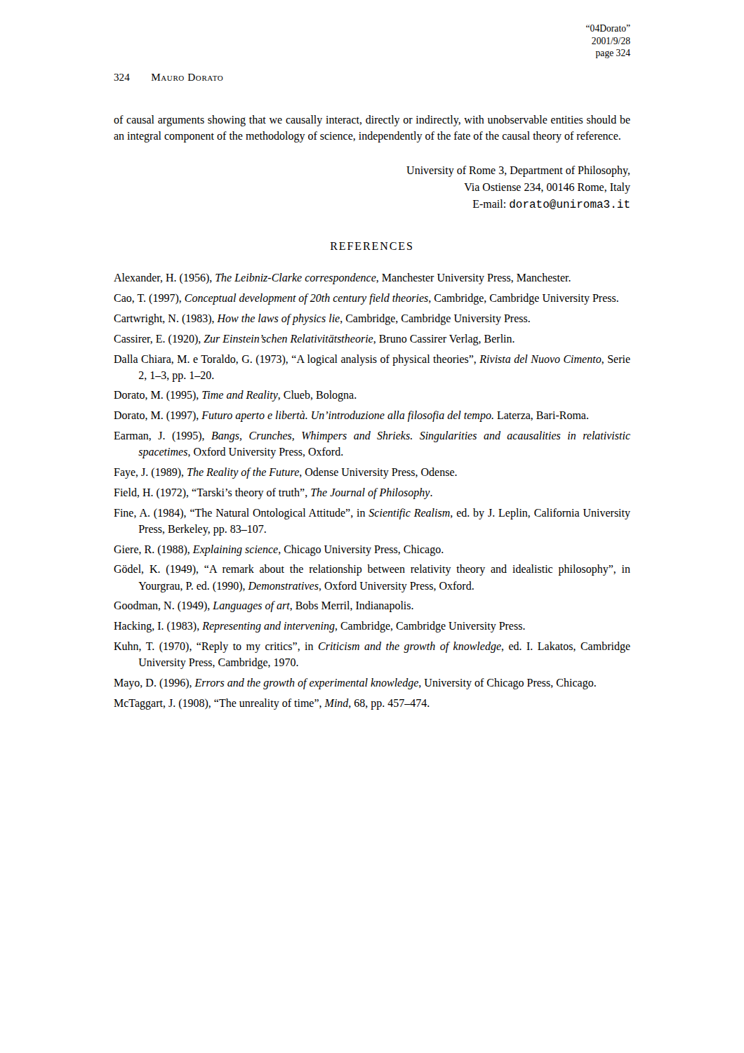“04Dorato”
2001/9/28
page 324
324 Mauro Dorato
of causal arguments showing that we causally interact, directly or indirectly, with unobservable entities should be an integral component of the methodology of science, independently of the fate of the causal theory of reference.
University of Rome 3, Department of Philosophy,
Via Ostiense 234, 00146 Rome, Italy
E-mail: dorato@uniroma3.it
REFERENCES
Alexander, H. (1956), The Leibniz-Clarke correspondence, Manchester University Press, Manchester.
Cao, T. (1997), Conceptual development of 20th century field theories, Cambridge, Cambridge University Press.
Cartwright, N. (1983), How the laws of physics lie, Cambridge, Cambridge University Press.
Cassirer, E. (1920), Zur Einstein’schen Relativitätstheorie, Bruno Cassirer Verlag, Berlin.
Dalla Chiara, M. e Toraldo, G. (1973), “A logical analysis of physical theories”, Rivista del Nuovo Cimento, Serie 2, 1–3, pp. 1–20.
Dorato, M. (1995), Time and Reality, Clueb, Bologna.
Dorato, M. (1997), Futuro aperto e libertà. Un’introduzione alla filosofia del tempo. Laterza, Bari-Roma.
Earman, J. (1995), Bangs, Crunches, Whimpers and Shrieks. Singularities and acausalities in relativistic spacetimes, Oxford University Press, Oxford.
Faye, J. (1989), The Reality of the Future, Odense University Press, Odense.
Field, H. (1972), “Tarski’s theory of truth”, The Journal of Philosophy.
Fine, A. (1984), “The Natural Ontological Attitude”, in Scientific Realism, ed. by J. Leplin, California University Press, Berkeley, pp. 83–107.
Giere, R. (1988), Explaining science, Chicago University Press, Chicago.
Gödel, K. (1949), “A remark about the relationship between relativity theory and idealistic philosophy”, in Yourgrau, P. ed. (1990), Demonstratives, Oxford University Press, Oxford.
Goodman, N. (1949), Languages of art, Bobs Merril, Indianapolis.
Hacking, I. (1983), Representing and intervening, Cambridge, Cambridge University Press.
Kuhn, T. (1970), “Reply to my critics”, in Criticism and the growth of knowledge, ed. I. Lakatos, Cambridge University Press, Cambridge, 1970.
Mayo, D. (1996), Errors and the growth of experimental knowledge, University of Chicago Press, Chicago.
McTaggart, J. (1908), “The unreality of time”, Mind, 68, pp. 457–474.